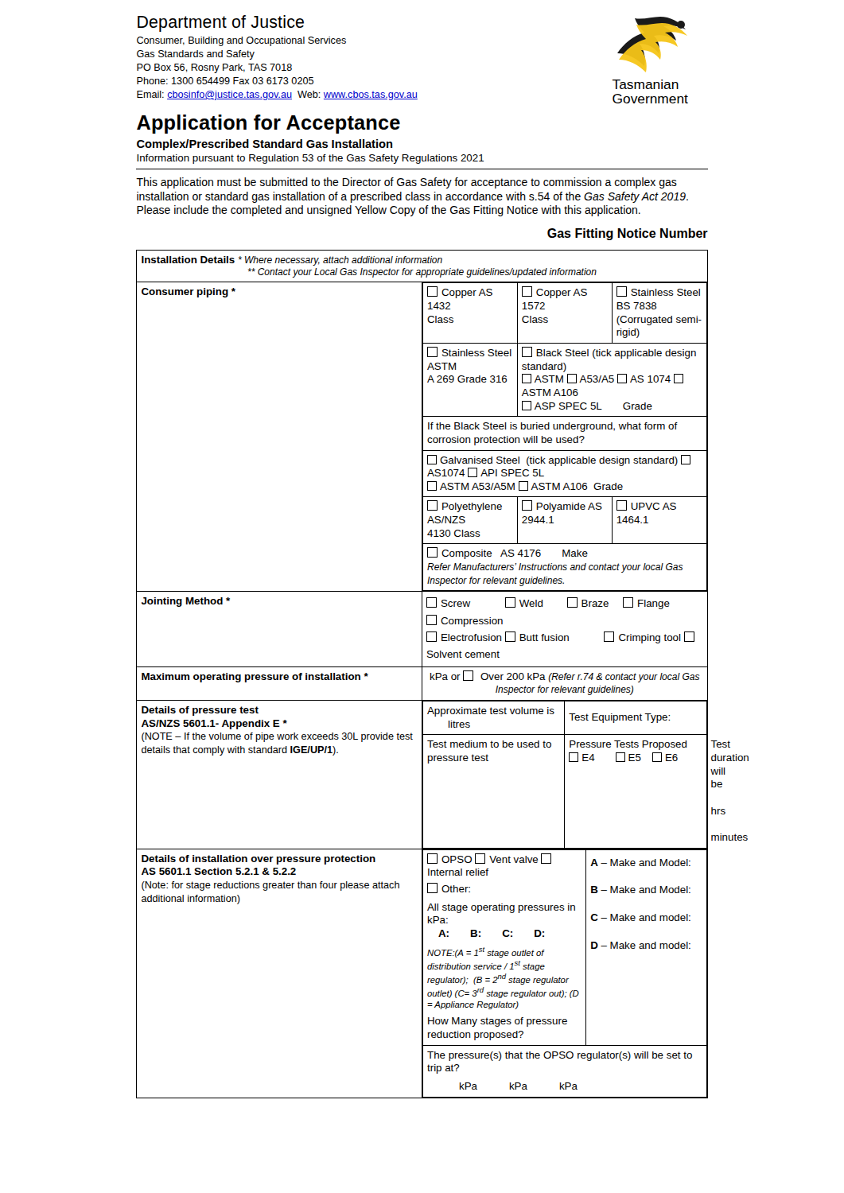Department of Justice
Consumer, Building and Occupational Services
Gas Standards and Safety
PO Box 56, Rosny Park, TAS 7018
Phone: 1300 654499 Fax 03 6173 0205
Email: cbosinfo@justice.tas.gov.au Web: www.cbos.tas.gov.au
Tasmanian
Government
Application for Acceptance
Complex/Prescribed Standard Gas Installation
Information pursuant to Regulation 53 of the Gas Safety Regulations 2021
This application must be submitted to the Director of Gas Safety for acceptance to commission a complex gas installation or standard gas installation of a prescribed class in accordance with s.54 of the Gas Safety Act 2019. Please include the completed and unsigned Yellow Copy of the Gas Fitting Notice with this application.
Gas Fitting Notice Number
| Installation Details * Where necessary, attach additional information ** Contact your Local Gas Inspector for appropriate guidelines/updated information |
| Consumer piping * | / Copper AS 1432 Class / Copper AS 1572 Class / Stainless Steel BS 7838 (Corrugated semi-rigid) / / Stainless Steel ASTM A 269 Grade 316 / Black Steel (tick applicable design standard) ASTM A53/A5 AS 1074 ASTM A106 ASP SPEC 5L Grade / / If the Black Steel is buried underground, what form of corrosion protection will be used? / / Galvanised Steel (tick applicable design standard) AS1074 API SPEC 5L ASTM A53/A5M ASTM A106 Grade / / Polyethylene AS/NZS 4130 Class / Polyamide AS 2944.1 / UPVC AS 1464.1 / / Composite AS 4176 Make Refer Manufacturers’ Instructions and contact your local Gas Inspector for relevant guidelines. / |
| Jointing Method * | Screw Weld Braze Flange Compression Electrofusion Butt fusion Crimping tool Solvent cement |
| Maximum operating pressure of installation * | kPa or Over 200 kPa (Refer r.74 & contact your local Gas Inspector for relevant guidelines) |
| Details of pressure test AS/NZS 5601.1- Appendix E * (NOTE – If the volume of pipe work exceeds 30L provide test details that comply with standard IGE/UP/1 ). | / Approximate test volume is litres / Test Equipment Type: / / Test medium to be used to pressure test / Pressure Tests Proposed E4 E5 E6 / Test duration will be hrs minutes / |
| Details of installation over pressure protection AS 5601.1 Section 5.2.1 & 5.2.2 (Note: for stage reductions greater than four please attach additional information) | / OPSO Vent valve Internal relief Other: All stage operating pressures in kPa: A: B: C: D: NOTE:(A = 1 st stage outlet of distribution service / 1 st stage regulator); (B = 2 nd stage regulator outlet) (C= 3 rd stage regulator out); (D = Appliance Regulator) How Many stages of pressure reduction proposed? / A – Make and Model: B – Make and Model: C – Make and model: D – Make and model: / / The pressure(s) that the OPSO regulator(s) will be set to trip at? kPa kPa kPa / |